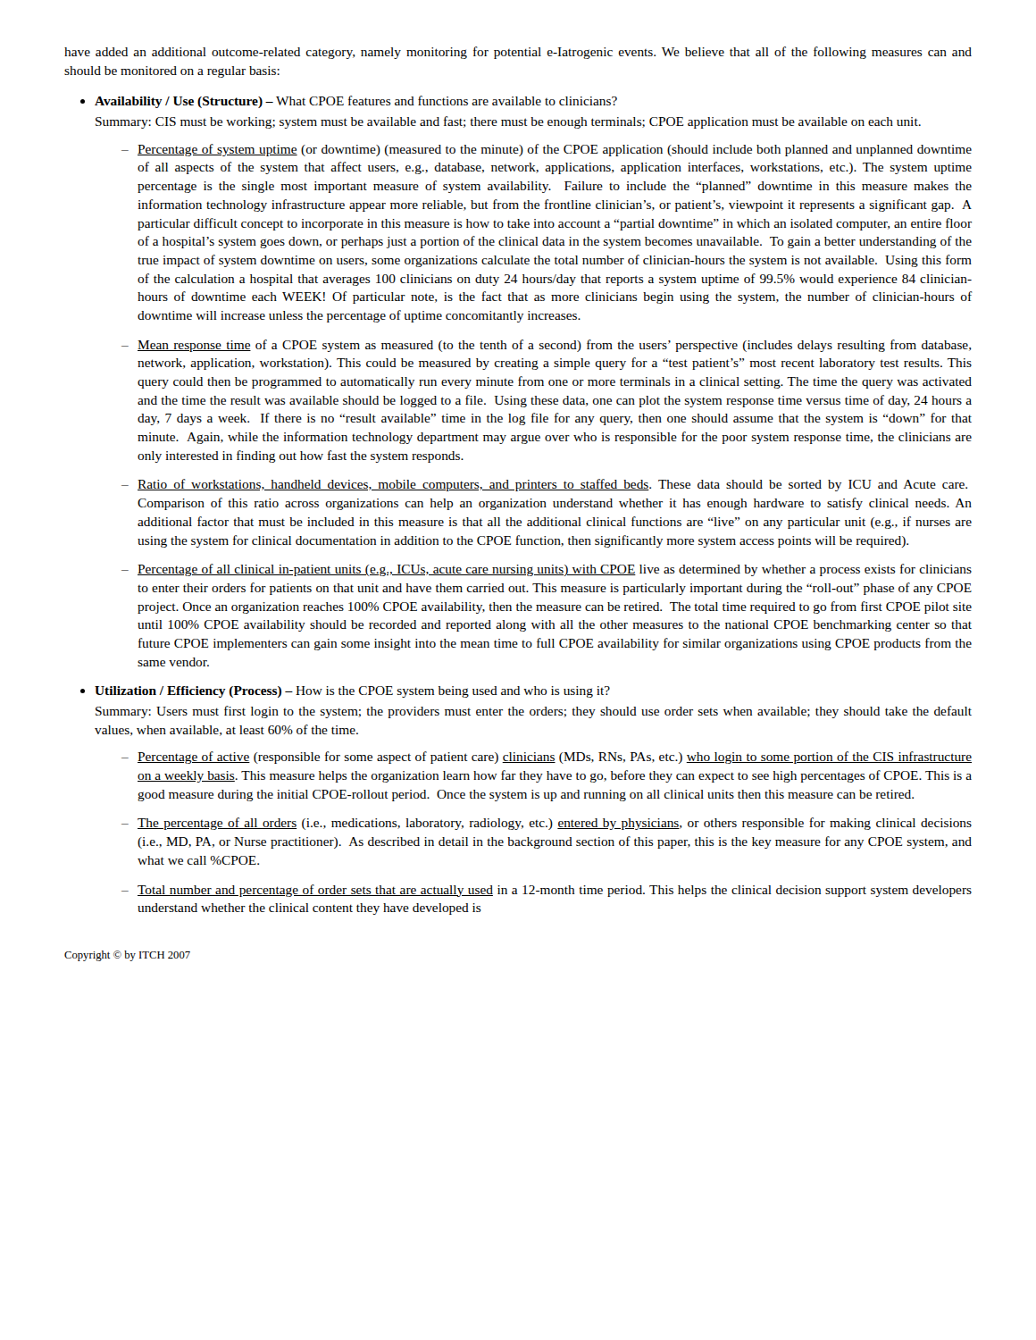have added an additional outcome-related category, namely monitoring for potential e-Iatrogenic events. We believe that all of the following measures can and should be monitored on a regular basis:
Availability / Use (Structure) – What CPOE features and functions are available to clinicians?
Summary: CIS must be working; system must be available and fast; there must be enough terminals; CPOE application must be available on each unit.
Percentage of system uptime (or downtime) (measured to the minute) of the CPOE application (should include both planned and unplanned downtime of all aspects of the system that affect users, e.g., database, network, applications, application interfaces, workstations, etc.). The system uptime percentage is the single most important measure of system availability. Failure to include the “planned” downtime in this measure makes the information technology infrastructure appear more reliable, but from the frontline clinician’s, or patient’s, viewpoint it represents a significant gap. A particular difficult concept to incorporate in this measure is how to take into account a “partial downtime” in which an isolated computer, an entire floor of a hospital’s system goes down, or perhaps just a portion of the clinical data in the system becomes unavailable. To gain a better understanding of the true impact of system downtime on users, some organizations calculate the total number of clinician-hours the system is not available. Using this form of the calculation a hospital that averages 100 clinicians on duty 24 hours/day that reports a system uptime of 99.5% would experience 84 clinician-hours of downtime each WEEK! Of particular note, is the fact that as more clinicians begin using the system, the number of clinician-hours of downtime will increase unless the percentage of uptime concomitantly increases.
Mean response time of a CPOE system as measured (to the tenth of a second) from the users’ perspective (includes delays resulting from database, network, application, workstation). This could be measured by creating a simple query for a “test patient’s” most recent laboratory test results. This query could then be programmed to automatically run every minute from one or more terminals in a clinical setting. The time the query was activated and the time the result was available should be logged to a file. Using these data, one can plot the system response time versus time of day, 24 hours a day, 7 days a week. If there is no “result available” time in the log file for any query, then one should assume that the system is “down” for that minute. Again, while the information technology department may argue over who is responsible for the poor system response time, the clinicians are only interested in finding out how fast the system responds.
Ratio of workstations, handheld devices, mobile computers, and printers to staffed beds. These data should be sorted by ICU and Acute care. Comparison of this ratio across organizations can help an organization understand whether it has enough hardware to satisfy clinical needs. An additional factor that must be included in this measure is that all the additional clinical functions are “live” on any particular unit (e.g., if nurses are using the system for clinical documentation in addition to the CPOE function, then significantly more system access points will be required).
Percentage of all clinical in-patient units (e.g., ICUs, acute care nursing units) with CPOE live as determined by whether a process exists for clinicians to enter their orders for patients on that unit and have them carried out. This measure is particularly important during the “roll-out” phase of any CPOE project. Once an organization reaches 100% CPOE availability, then the measure can be retired. The total time required to go from first CPOE pilot site until 100% CPOE availability should be recorded and reported along with all the other measures to the national CPOE benchmarking center so that future CPOE implementers can gain some insight into the mean time to full CPOE availability for similar organizations using CPOE products from the same vendor.
Utilization / Efficiency (Process) – How is the CPOE system being used and who is using it?
Summary: Users must first login to the system; the providers must enter the orders; they should use order sets when available; they should take the default values, when available, at least 60% of the time.
Percentage of active (responsible for some aspect of patient care) clinicians (MDs, RNs, PAs, etc.) who login to some portion of the CIS infrastructure on a weekly basis. This measure helps the organization learn how far they have to go, before they can expect to see high percentages of CPOE. This is a good measure during the initial CPOE-rollout period. Once the system is up and running on all clinical units then this measure can be retired.
The percentage of all orders (i.e., medications, laboratory, radiology, etc.) entered by physicians, or others responsible for making clinical decisions (i.e., MD, PA, or Nurse practitioner). As described in detail in the background section of this paper, this is the key measure for any CPOE system, and what we call %CPOE.
Total number and percentage of order sets that are actually used in a 12-month time period. This helps the clinical decision support system developers understand whether the clinical content they have developed is
Copyright © by ITCH 2007